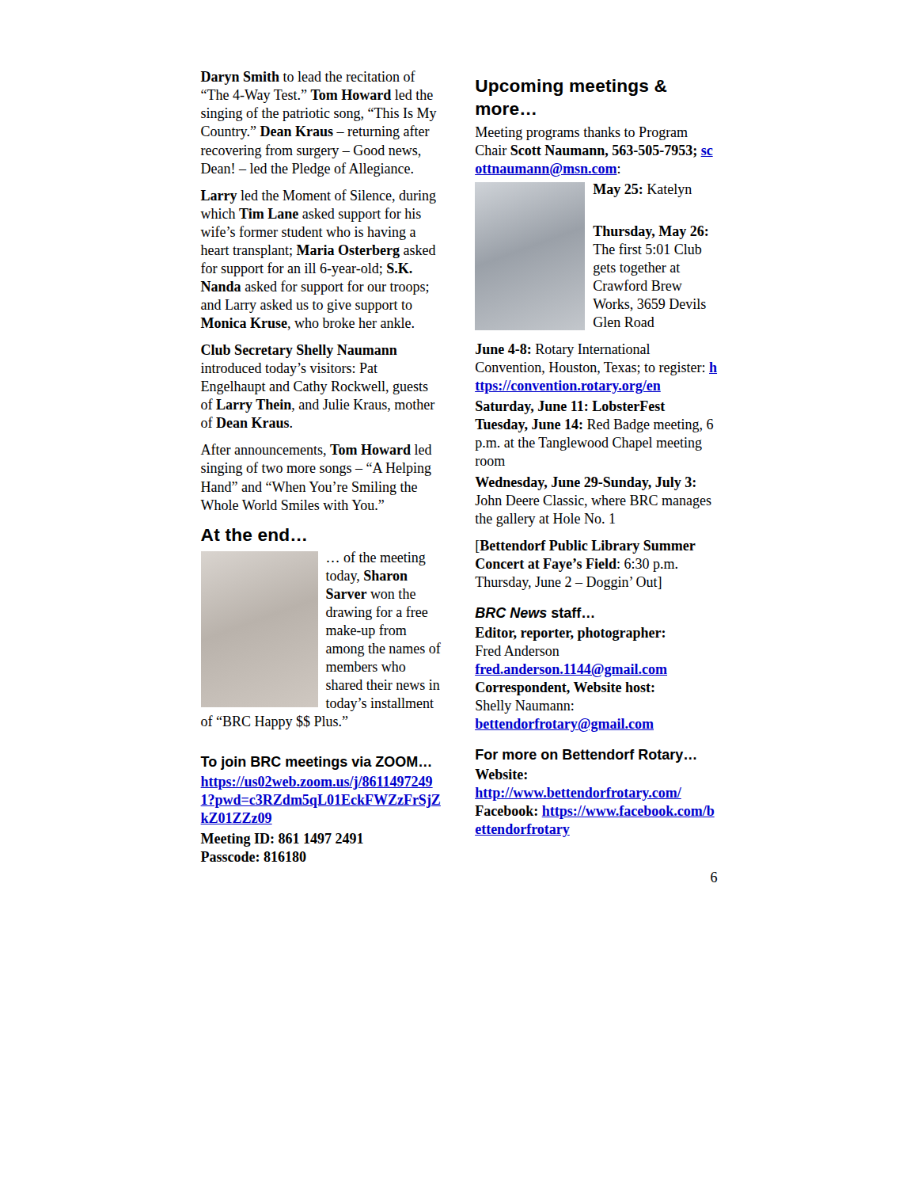Daryn Smith to lead the recitation of “The 4-Way Test.” Tom Howard led the singing of the patriotic song, “This Is My Country.” Dean Kraus – returning after recovering from surgery – Good news, Dean! – led the Pledge of Allegiance.
Larry led the Moment of Silence, during which Tim Lane asked support for his wife’s former student who is having a heart transplant; Maria Osterberg asked for support for an ill 6-year-old; S.K. Nanda asked for support for our troops; and Larry asked us to give support to Monica Kruse, who broke her ankle.
Club Secretary Shelly Naumann introduced today’s visitors: Pat Engelhaupt and Cathy Rockwell, guests of Larry Thein, and Julie Kraus, mother of Dean Kraus.
After announcements, Tom Howard led singing of two more songs – “A Helping Hand” and “When You’re Smiling the Whole World Smiles with You.”
At the end…
… of the meeting today, Sharon Sarver won the drawing for a free make-up from among the names of members who shared their news in today’s installment of “BRC Happy $$ Plus.”
To join BRC meetings via ZOOM…
https://us02web.zoom.us/j/86114972491?pwd=c3RZdm5qL01EckFWZzFrSjZkZ01ZZz09
Meeting ID: 861 1497 2491
Passcode: 816180
Upcoming meetings & more…
Meeting programs thanks to Program Chair Scott Naumann, 563-505-7953; scottnaumann@msn.com:
May 25: Katelyn
Thursday, May 26: The first 5:01 Club gets together at Crawford Brew Works, 3659 Devils Glen Road
June 4-8: Rotary International Convention, Houston, Texas; to register: https://convention.rotary.org/en
Saturday, June 11: LobsterFest
Tuesday, June 14: Red Badge meeting, 6 p.m. at the Tanglewood Chapel meeting room
Wednesday, June 29-Sunday, July 3: John Deere Classic, where BRC manages the gallery at Hole No. 1
[Bettendorf Public Library Summer Concert at Faye’s Field: 6:30 p.m. Thursday, June 2 – Doggin’ Out]
BRC News staff…
Editor, reporter, photographer:
Fred Anderson
fred.anderson.1144@gmail.com
Correspondent, Website host:
Shelly Naumann:
bettendorfrotary@gmail.com
For more on Bettendorf Rotary…
Website:
http://www.bettendorfrotary.com/
Facebook: https://www.facebook.com/bettendorfrotary
6